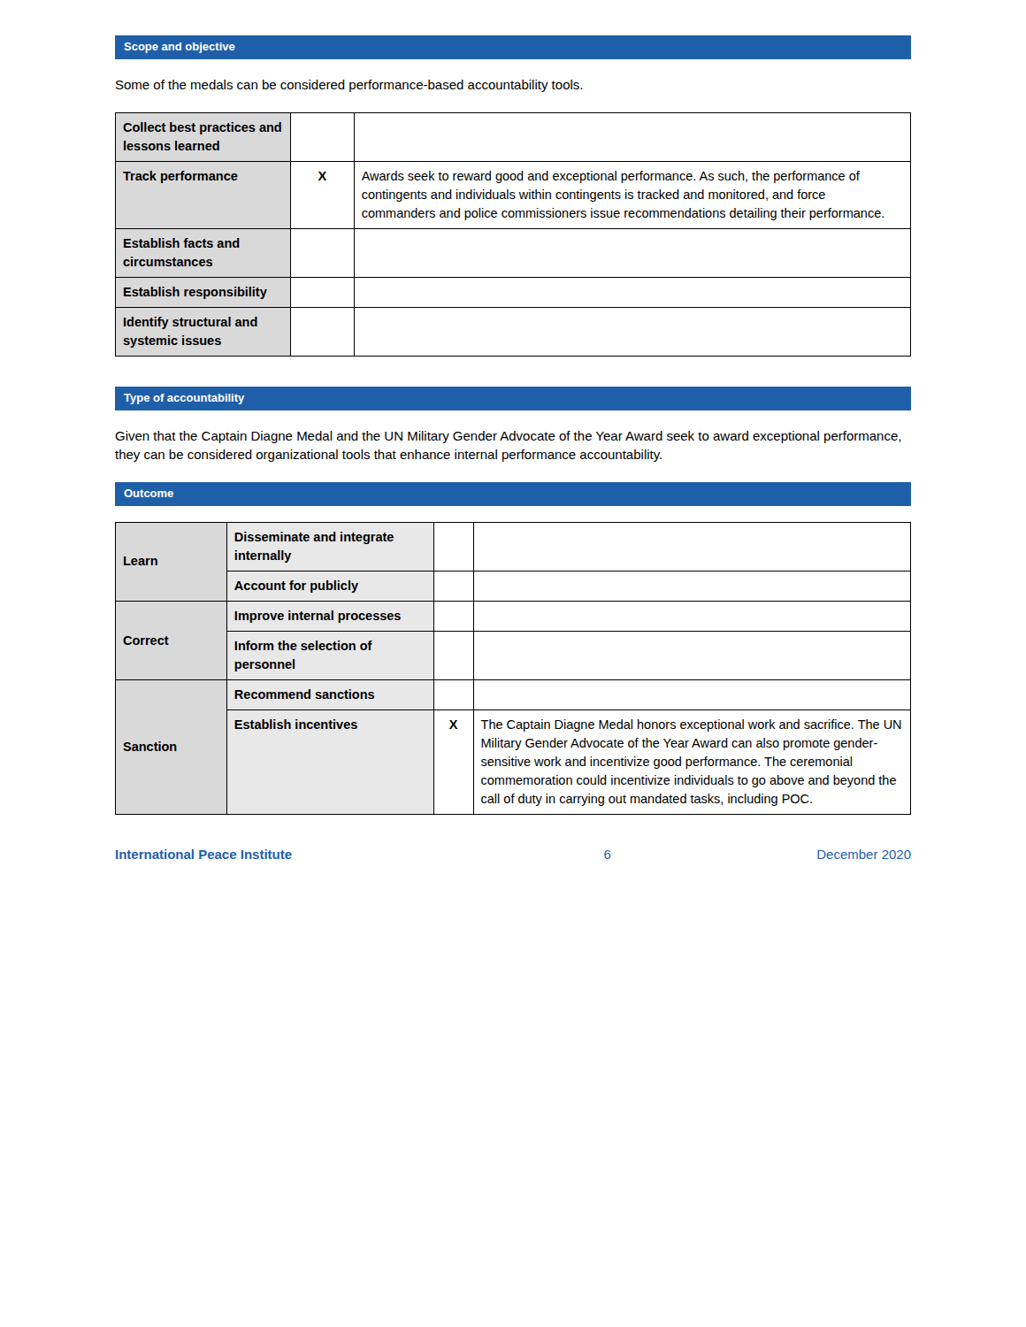Scope and objective
Some of the medals can be considered performance-based accountability tools.
| Collect best practices and lessons learned | | |
| Track performance | X | Awards seek to reward good and exceptional performance. As such, the performance of contingents and individuals within contingents is tracked and monitored, and force commanders and police commissioners issue recommendations detailing their performance. |
| Establish facts and circumstances | | |
| Establish responsibility | | |
| Identify structural and systemic issues | | |
Type of accountability
Given that the Captain Diagne Medal and the UN Military Gender Advocate of the Year Award seek to award exceptional performance, they can be considered organizational tools that enhance internal performance accountability.
Outcome
| Learn | Disseminate and integrate internally | | |
| Account for publicly | | |
| Correct | Improve internal processes | | |
| Inform the selection of personnel | | |
| Sanction | Recommend sanctions | | |
| Establish incentives | X | The Captain Diagne Medal honors exceptional work and sacrifice. The UN Military Gender Advocate of the Year Award can also promote gender-sensitive work and incentivize good performance. The ceremonial commemoration could incentivize individuals to go above and beyond the call of duty in carrying out mandated tasks, including POC. |
International Peace Institute 6 December 2020